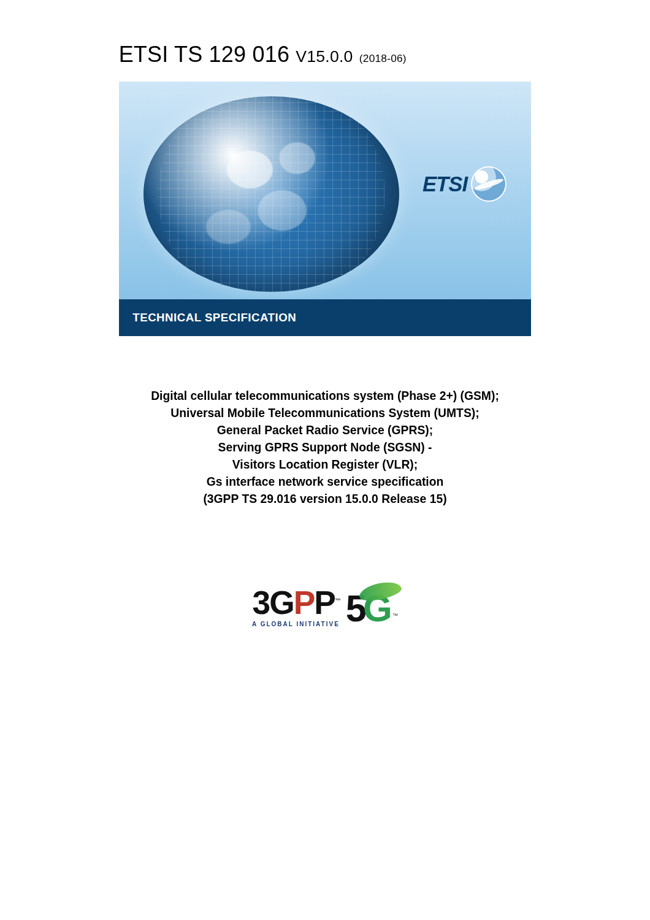ETSI TS 129 016 V15.0.0 (2018-06)
ETSI
TECHNICAL SPECIFICATION
Digital cellular telecommunications system (Phase 2+) (GSM);
Universal Mobile Telecommunications System (UMTS);
General Packet Radio Service (GPRS);
Serving GPRS Support Node (SGSN) -
Visitors Location Register (VLR);
Gs interface network service specification
(3GPP TS 29.016 version 15.0.0 Release 15)
3GPP™
A GLOBAL INITIATIVE
5 G™